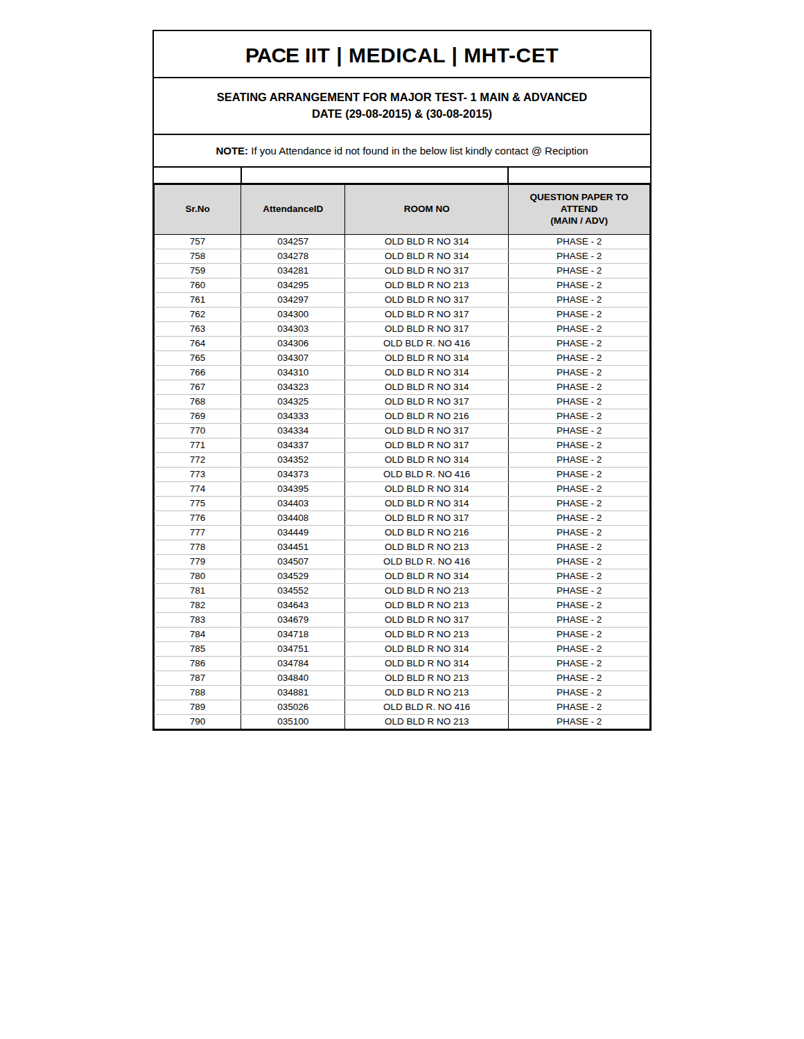PACE IIT | MEDICAL | MHT-CET
SEATING ARRANGEMENT FOR MAJOR TEST- 1 MAIN & ADVANCED
DATE (29-08-2015) & (30-08-2015)
NOTE: If you Attendance id not found in the below list kindly contact @ Reciption
| Sr.No | AttendanceID | ROOM NO | QUESTION PAPER TO ATTEND (MAIN / ADV) |
| --- | --- | --- | --- |
| 757 | 034257 | OLD BLD R NO 314 | PHASE - 2 |
| 758 | 034278 | OLD BLD R NO 314 | PHASE - 2 |
| 759 | 034281 | OLD BLD R NO 317 | PHASE - 2 |
| 760 | 034295 | OLD BLD R NO 213 | PHASE - 2 |
| 761 | 034297 | OLD BLD R NO 317 | PHASE - 2 |
| 762 | 034300 | OLD BLD R NO 317 | PHASE - 2 |
| 763 | 034303 | OLD BLD R NO 317 | PHASE - 2 |
| 764 | 034306 | OLD BLD R. NO 416 | PHASE - 2 |
| 765 | 034307 | OLD BLD R NO 314 | PHASE - 2 |
| 766 | 034310 | OLD BLD R NO 314 | PHASE - 2 |
| 767 | 034323 | OLD BLD R NO 314 | PHASE - 2 |
| 768 | 034325 | OLD BLD R NO 317 | PHASE - 2 |
| 769 | 034333 | OLD BLD R NO 216 | PHASE - 2 |
| 770 | 034334 | OLD BLD R NO 317 | PHASE - 2 |
| 771 | 034337 | OLD BLD R NO 317 | PHASE - 2 |
| 772 | 034352 | OLD BLD R NO 314 | PHASE - 2 |
| 773 | 034373 | OLD BLD R. NO 416 | PHASE - 2 |
| 774 | 034395 | OLD BLD R NO 314 | PHASE - 2 |
| 775 | 034403 | OLD BLD R NO 314 | PHASE - 2 |
| 776 | 034408 | OLD BLD R NO 317 | PHASE - 2 |
| 777 | 034449 | OLD BLD R NO 216 | PHASE - 2 |
| 778 | 034451 | OLD BLD R NO 213 | PHASE - 2 |
| 779 | 034507 | OLD BLD R. NO 416 | PHASE - 2 |
| 780 | 034529 | OLD BLD R NO 314 | PHASE - 2 |
| 781 | 034552 | OLD BLD R NO 213 | PHASE - 2 |
| 782 | 034643 | OLD BLD R NO 213 | PHASE - 2 |
| 783 | 034679 | OLD BLD R NO 317 | PHASE - 2 |
| 784 | 034718 | OLD BLD R NO 213 | PHASE - 2 |
| 785 | 034751 | OLD BLD R NO 314 | PHASE - 2 |
| 786 | 034784 | OLD BLD R NO 314 | PHASE - 2 |
| 787 | 034840 | OLD BLD R NO 213 | PHASE - 2 |
| 788 | 034881 | OLD BLD R NO 213 | PHASE - 2 |
| 789 | 035026 | OLD BLD R. NO 416 | PHASE - 2 |
| 790 | 035100 | OLD BLD R NO 213 | PHASE - 2 |